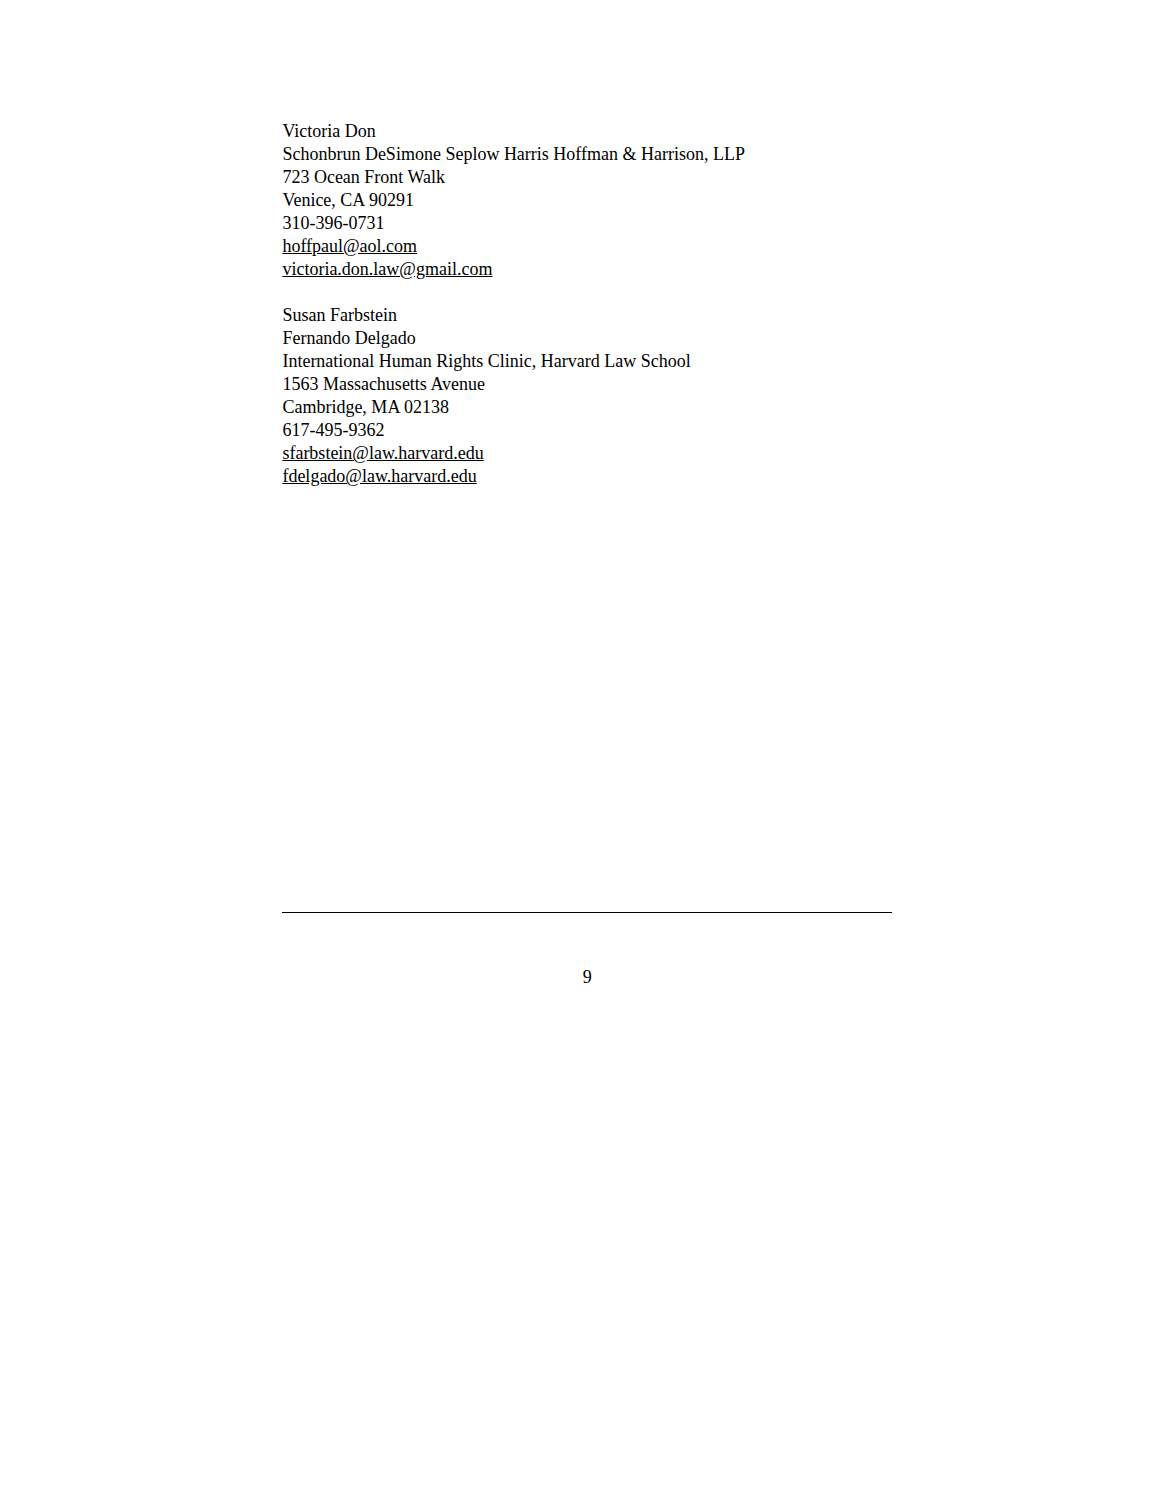Victoria Don
Schonbrun DeSimone Seplow Harris Hoffman & Harrison, LLP
723 Ocean Front Walk
Venice, CA 90291
310-396-0731
hoffpaul@aol.com
victoria.don.law@gmail.com
Susan Farbstein
Fernando Delgado
International Human Rights Clinic, Harvard Law School
1563 Massachusetts Avenue
Cambridge, MA 02138
617-495-9362
sfarbstein@law.harvard.edu
fdelgado@law.harvard.edu
9